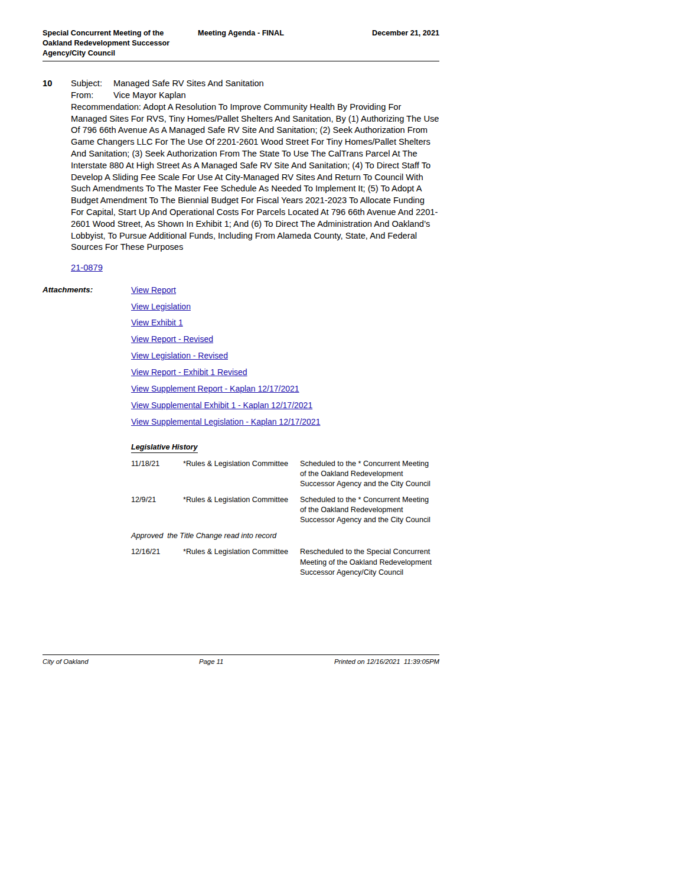Special Concurrent Meeting of the
Oakland Redevelopment Successor
Agency/City Council
Meeting Agenda - FINAL
December 21, 2021
10
Subject:
Managed Safe RV Sites And Sanitation
From:
Vice Mayor Kaplan
Recommendation: Adopt A Resolution To Improve Community Health By Providing For Managed Sites For RVS, Tiny Homes/Pallet Shelters And Sanitation, By (1) Authorizing The Use Of 796 66th Avenue As A Managed Safe RV Site And Sanitation; (2) Seek Authorization From Game Changers LLC For The Use Of 2201-2601 Wood Street For Tiny Homes/Pallet Shelters And Sanitation; (3) Seek Authorization From The State To Use The CalTrans Parcel At The Interstate 880 At High Street As A Managed Safe RV Site And Sanitation; (4) To Direct Staff To Develop A Sliding Fee Scale For Use At City-Managed RV Sites And Return To Council With Such Amendments To The Master Fee Schedule As Needed To Implement It; (5) To Adopt A Budget Amendment To The Biennial Budget For Fiscal Years 2021-2023 To Allocate Funding For Capital, Start Up And Operational Costs For Parcels Located At 796 66th Avenue And 2201-2601 Wood Street, As Shown In Exhibit 1; And (6) To Direct The Administration And Oakland’s Lobbyist, To Pursue Additional Funds, Including From Alameda County, State, And Federal Sources For These Purposes
21-0879
Attachments:
View Report View Legislation View Exhibit 1 View Report - Revised View Legislation - Revised View Report - Exhibit 1 Revised View Supplement Report - Kaplan 12/17/2021 View Supplemental Exhibit 1 - Kaplan 12/17/2021 View Supplemental Legislation - Kaplan 12/17/2021
Legislative History
| 11/18/21 | *Rules & Legislation Committee | Scheduled to the * Concurrent Meeting of the Oakland Redevelopment Successor Agency and the City Council |
| 12/9/21 | *Rules & Legislation Committee | Scheduled to the * Concurrent Meeting of the Oakland Redevelopment Successor Agency and the City Council |
| Approved the Title Change read into record |
| 12/16/21 | *Rules & Legislation Committee | Rescheduled to the Special Concurrent Meeting of the Oakland Redevelopment Successor Agency/City Council |
City of Oakland
Page 11
Printed on 12/16/2021 11:39:05PM